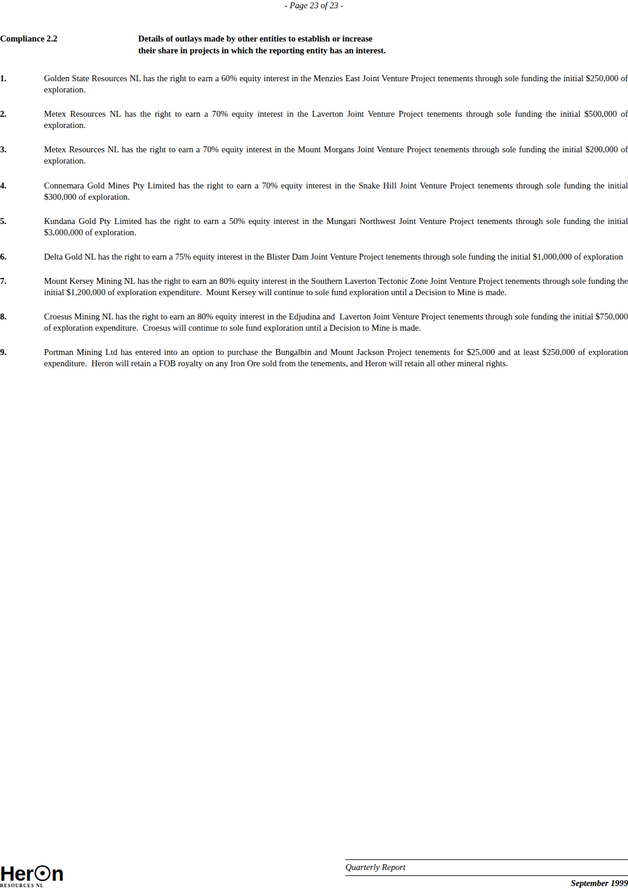- Page 23 of 23 -
Compliance 2.2
Details of outlays made by other entities to establish or increase
their share in projects in which the reporting entity has an interest.
1.
Golden State Resources NL has the right to earn a 60% equity interest in the Menzies East Joint Venture Project tenements through sole funding the initial $250,000 of exploration.
2.
Metex Resources NL has the right to earn a 70% equity interest in the Laverton Joint Venture Project tenements through sole funding the initial $500,000 of exploration.
3.
Metex Resources NL has the right to earn a 70% equity interest in the Mount Morgans Joint Venture Project tenements through sole funding the initial $200,000 of exploration.
4.
Connemara Gold Mines Pty Limited has the right to earn a 70% equity interest in the Snake Hill Joint Venture Project tenements through sole funding the initial $300,000 of exploration.
5.
Kundana Gold Pty Limited has the right to earn a 50% equity interest in the Mungari Northwest Joint Venture Project tenements through sole funding the initial $3,000,000 of exploration.
6.
Delta Gold NL has the right to earn a 75% equity interest in the Blister Dam Joint Venture Project tenements through sole funding the initial $1,000,000 of exploration
7.
Mount Kersey Mining NL has the right to earn an 80% equity interest in the Southern Laverton Tectonic Zone Joint Venture Project tenements through sole funding the initial $1,200,000 of exploration expenditure. Mount Kersey will continue to sole fund exploration until a Decision to Mine is made.
8.
Croesus Mining NL has the right to earn an 80% equity interest in the Edjudina and Laverton Joint Venture Project tenements through sole funding the initial $750,000 of exploration expenditure. Croesus will continue to sole fund exploration until a Decision to Mine is made.
9.
Portman Mining Ltd has entered into an option to purchase the Bungalbin and Mount Jackson Project tenements for $25,000 and at least $250,000 of exploration expenditure. Heron will retain a FOB royalty on any Iron Ore sold from the tenements, and Heron will retain all other mineral rights.
Her☉n
RESOURCES NL
Quarterly Report
September 1999